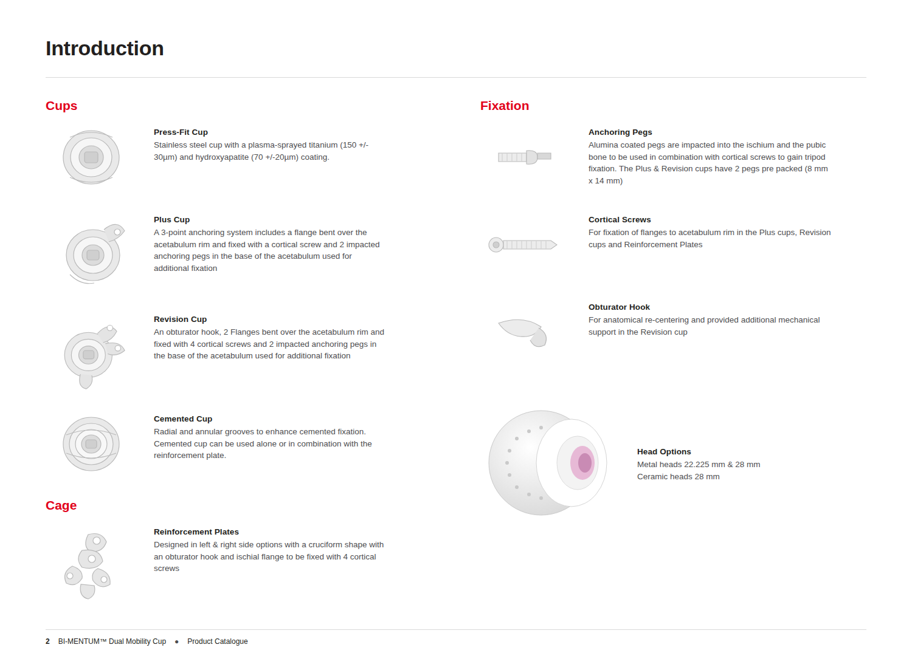Introduction
Cups
Press-Fit Cup
Stainless steel cup with a plasma-sprayed titanium (150 +/- 30µm) and hydroxyapatite (70 +/-20µm) coating.
Plus Cup
A 3-point anchoring system includes a flange bent over the acetabulum rim and fixed with a cortical screw and 2 impacted anchoring pegs in the base of the acetabulum used for additional fixation
Revision Cup
An obturator hook, 2 Flanges bent over the acetabulum rim and fixed with 4 cortical screws and 2 impacted anchoring pegs in the base of the acetabulum used for additional fixation
Cemented Cup
Radial and annular grooves to enhance cemented fixation. Cemented cup can be used alone or in combination with the reinforcement plate.
Cage
Reinforcement Plates
Designed in left & right side options with a cruciform shape with an obturator hook and ischial flange to be fixed with 4 cortical screws
Fixation
Anchoring Pegs
Alumina coated pegs are impacted into the ischium and the pubic bone to be used in combination with cortical screws to gain tripod fixation. The Plus & Revision cups have 2 pegs pre packed (8 mm x 14 mm)
Cortical Screws
For fixation of flanges to acetabulum rim in the Plus cups, Revision cups and Reinforcement Plates
Obturator Hook
For anatomical re-centering and provided additional mechanical support in the Revision cup
Head Options
Metal heads 22.225 mm & 28 mm
Ceramic heads 28 mm
2 BI-MENTUM™ Dual Mobility Cup ● Product Catalogue